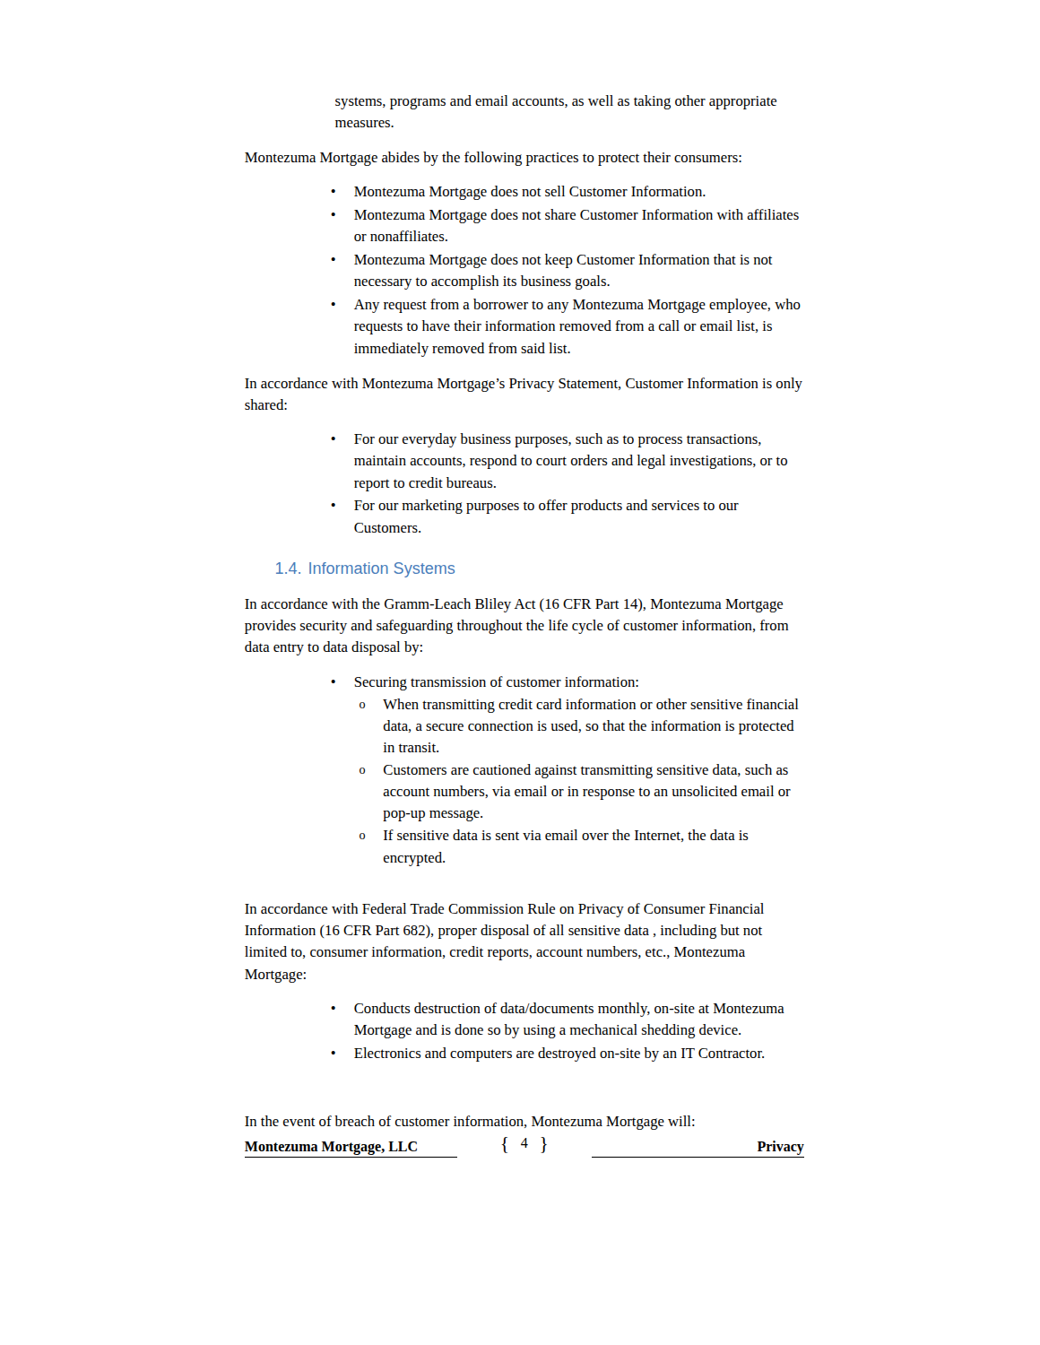systems, programs and email accounts, as well as taking other appropriate measures.
Montezuma Mortgage abides by the following practices to protect their consumers:
Montezuma Mortgage does not sell Customer Information.
Montezuma Mortgage does not share Customer Information with affiliates or nonaffiliates.
Montezuma Mortgage does not keep Customer Information that is not necessary to accomplish its business goals.
Any request from a borrower to any Montezuma Mortgage employee, who requests to have their information removed from a call or email list, is immediately removed from said list.
In accordance with Montezuma Mortgage’s Privacy Statement, Customer Information is only shared:
For our everyday business purposes, such as to process transactions, maintain accounts, respond to court orders and legal investigations, or to report to credit bureaus.
For our marketing purposes to offer products and services to our Customers.
1.4. Information Systems
In accordance with the Gramm-Leach Bliley Act (16 CFR Part 14), Montezuma Mortgage provides security and safeguarding throughout the life cycle of customer information, from data entry to data disposal by:
Securing transmission of customer information:
When transmitting credit card information or other sensitive financial data, a secure connection is used, so that the information is protected in transit.
Customers are cautioned against transmitting sensitive data, such as account numbers, via email or in response to an unsolicited email or pop-up message.
If sensitive data is sent via email over the Internet, the data is encrypted.
In accordance with Federal Trade Commission Rule on Privacy of Consumer Financial Information (16 CFR Part 682), proper disposal of all sensitive data , including but not limited to, consumer information, credit reports, account numbers, etc., Montezuma Mortgage:
Conducts destruction of data/documents monthly, on-site at Montezuma Mortgage and is done so by using a mechanical shedding device.
Electronics and computers are destroyed on-site by an IT Contractor.
In the event of breach of customer information, Montezuma Mortgage will:
| Montezuma Mortgage, LLC | { 4 } | Privacy |